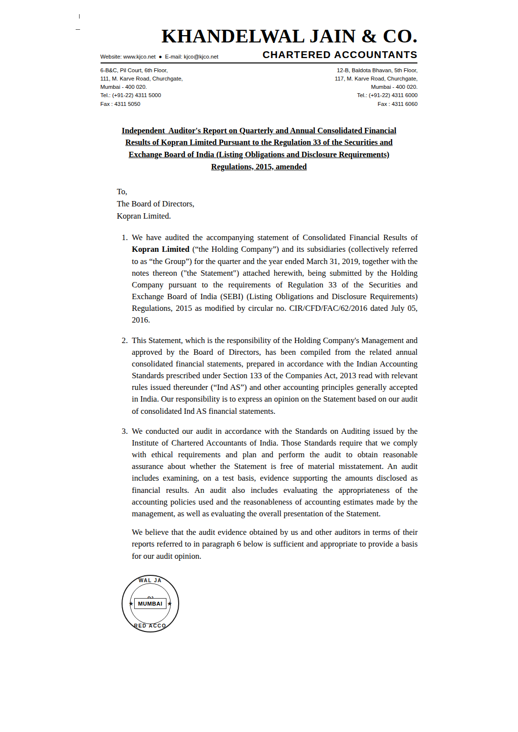KHANDELWAL JAIN & CO.
Website: www.kjco.net ● E-mail: kjco@kjco.net
CHARTERED ACCOUNTANTS
6-B&C, Pil Court, 6th Floor,
111, M. Karve Road, Churchgate,
Mumbai - 400 020.
Tel.: (+91-22) 4311 5000
Fax : 4311 5050
12-B, Baldota Bhavan, 5th Floor,
117, M. Karve Road, Churchgate,
Mumbai - 400 020.
Tel.: (+91-22) 4311 6000
Fax : 4311 6060
Independent Auditor's Report on Quarterly and Annual Consolidated Financial Results of Kopran Limited Pursuant to the Regulation 33 of the Securities and Exchange Board of India (Listing Obligations and Disclosure Requirements) Regulations, 2015, amended
To,
The Board of Directors,
Kopran Limited.
We have audited the accompanying statement of Consolidated Financial Results of Kopran Limited (“the Holding Company”) and its subsidiaries (collectively referred to as “the Group”) for the quarter and the year ended March 31, 2019, together with the notes thereon ("the Statement") attached herewith, being submitted by the Holding Company pursuant to the requirements of Regulation 33 of the Securities and Exchange Board of India (SEBI) (Listing Obligations and Disclosure Requirements) Regulations, 2015 as modified by circular no. CIR/CFD/FAC/62/2016 dated July 05, 2016.
This Statement, which is the responsibility of the Holding Company's Management and approved by the Board of Directors, has been compiled from the related annual consolidated financial statements, prepared in accordance with the Indian Accounting Standards prescribed under Section 133 of the Companies Act, 2013 read with relevant rules issued thereunder (“Ind AS”) and other accounting principles generally accepted in India. Our responsibility is to express an opinion on the Statement based on our audit of consolidated Ind AS financial statements.
We conducted our audit in accordance with the Standards on Auditing issued by the Institute of Chartered Accountants of India. Those Standards require that we comply with ethical requirements and plan and perform the audit to obtain reasonable assurance about whether the Statement is free of material misstatement. An audit includes examining, on a test basis, evidence supporting the amounts disclosed as financial results. An audit also includes evaluating the appropriateness of the accounting policies used and the reasonableness of accounting estimates made by the management, as well as evaluating the overall presentation of the Statement.
We believe that the audit evidence obtained by us and other auditors in terms of their reports referred to in paragraph 6 below is sufficient and appropriate to provide a basis for our audit opinion.
WAL JA
∾
★
★
MUMBAI
RED ACCO